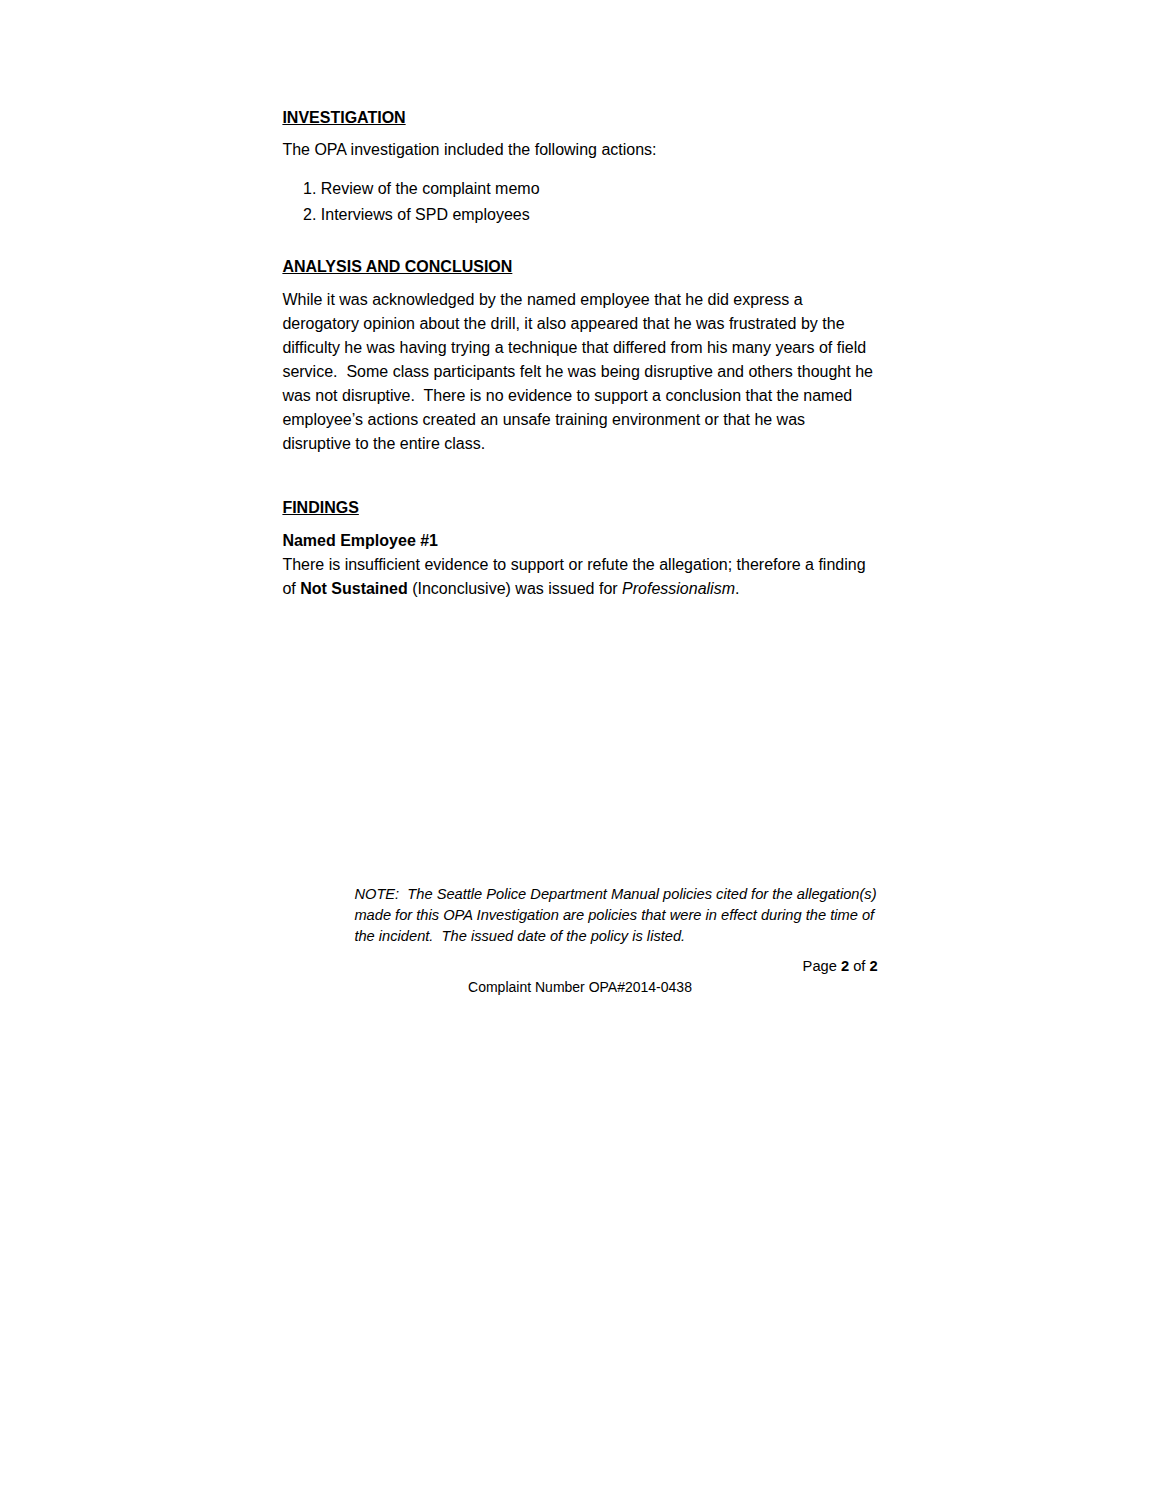INVESTIGATION
The OPA investigation included the following actions:
Review of the complaint memo
Interviews of SPD employees
ANALYSIS AND CONCLUSION
While it was acknowledged by the named employee that he did express a derogatory opinion about the drill, it also appeared that he was frustrated by the difficulty he was having trying a technique that differed from his many years of field service. Some class participants felt he was being disruptive and others thought he was not disruptive. There is no evidence to support a conclusion that the named employee’s actions created an unsafe training environment or that he was disruptive to the entire class.
FINDINGS
Named Employee #1
There is insufficient evidence to support or refute the allegation; therefore a finding of Not Sustained (Inconclusive) was issued for Professionalism.
NOTE: The Seattle Police Department Manual policies cited for the allegation(s) made for this OPA Investigation are policies that were in effect during the time of the incident. The issued date of the policy is listed.
Page 2 of 2
Complaint Number OPA#2014-0438